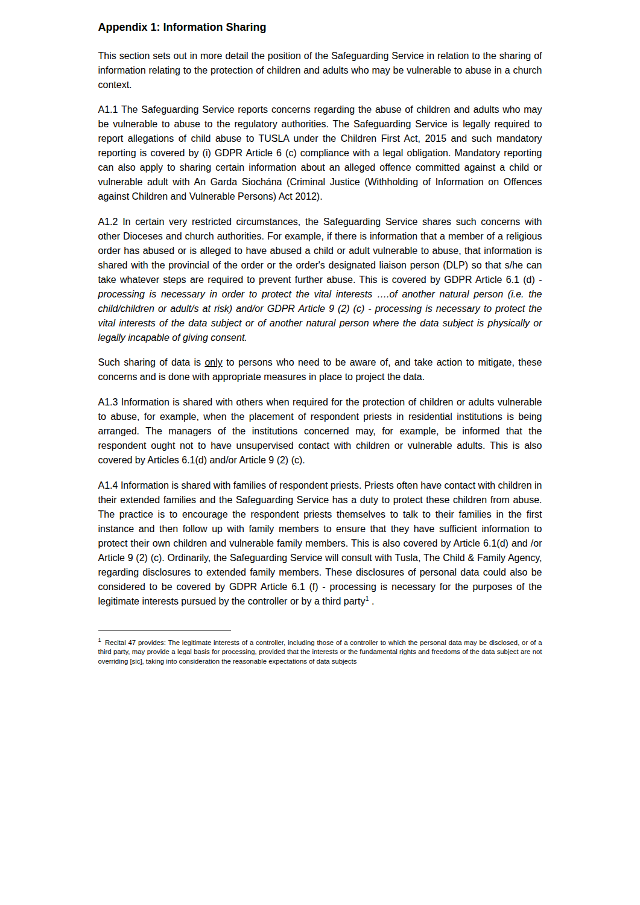Appendix 1: Information Sharing
This section sets out in more detail the position of the Safeguarding Service in relation to the sharing of information relating to the protection of children and adults who may be vulnerable to abuse in a church context.
A1.1 The Safeguarding Service reports concerns regarding the abuse of children and adults who may be vulnerable to abuse to the regulatory authorities. The Safeguarding Service is legally required to report allegations of child abuse to TUSLA under the Children First Act, 2015 and such mandatory reporting is covered by (i) GDPR Article 6 (c) compliance with a legal obligation. Mandatory reporting can also apply to sharing certain information about an alleged offence committed against a child or vulnerable adult with An Garda Siochána (Criminal Justice (Withholding of Information on Offences against Children and Vulnerable Persons) Act 2012).
A1.2 In certain very restricted circumstances, the Safeguarding Service shares such concerns with other Dioceses and church authorities. For example, if there is information that a member of a religious order has abused or is alleged to have abused a child or adult vulnerable to abuse, that information is shared with the provincial of the order or the order's designated liaison person (DLP) so that s/he can take whatever steps are required to prevent further abuse. This is covered by GDPR Article 6.1 (d) - processing is necessary in order to protect the vital interests ….of another natural person (i.e. the child/children or adult/s at risk) and/or GDPR Article 9 (2) (c) - processing is necessary to protect the vital interests of the data subject or of another natural person where the data subject is physically or legally incapable of giving consent.
Such sharing of data is only to persons who need to be aware of, and take action to mitigate, these concerns and is done with appropriate measures in place to project the data.
A1.3 Information is shared with others when required for the protection of children or adults vulnerable to abuse, for example, when the placement of respondent priests in residential institutions is being arranged. The managers of the institutions concerned may, for example, be informed that the respondent ought not to have unsupervised contact with children or vulnerable adults. This is also covered by Articles 6.1(d) and/or Article 9 (2) (c).
A1.4 Information is shared with families of respondent priests. Priests often have contact with children in their extended families and the Safeguarding Service has a duty to protect these children from abuse. The practice is to encourage the respondent priests themselves to talk to their families in the first instance and then follow up with family members to ensure that they have sufficient information to protect their own children and vulnerable family members. This is also covered by Article 6.1(d) and /or Article 9 (2) (c). Ordinarily, the Safeguarding Service will consult with Tusla, The Child & Family Agency, regarding disclosures to extended family members. These disclosures of personal data could also be considered to be covered by GDPR Article 6.1 (f) - processing is necessary for the purposes of the legitimate interests pursued by the controller or by a third party1 .
1 Recital 47 provides: The legitimate interests of a controller, including those of a controller to which the personal data may be disclosed, or of a third party, may provide a legal basis for processing, provided that the interests or the fundamental rights and freedoms of the data subject are not overriding [sic], taking into consideration the reasonable expectations of data subjects